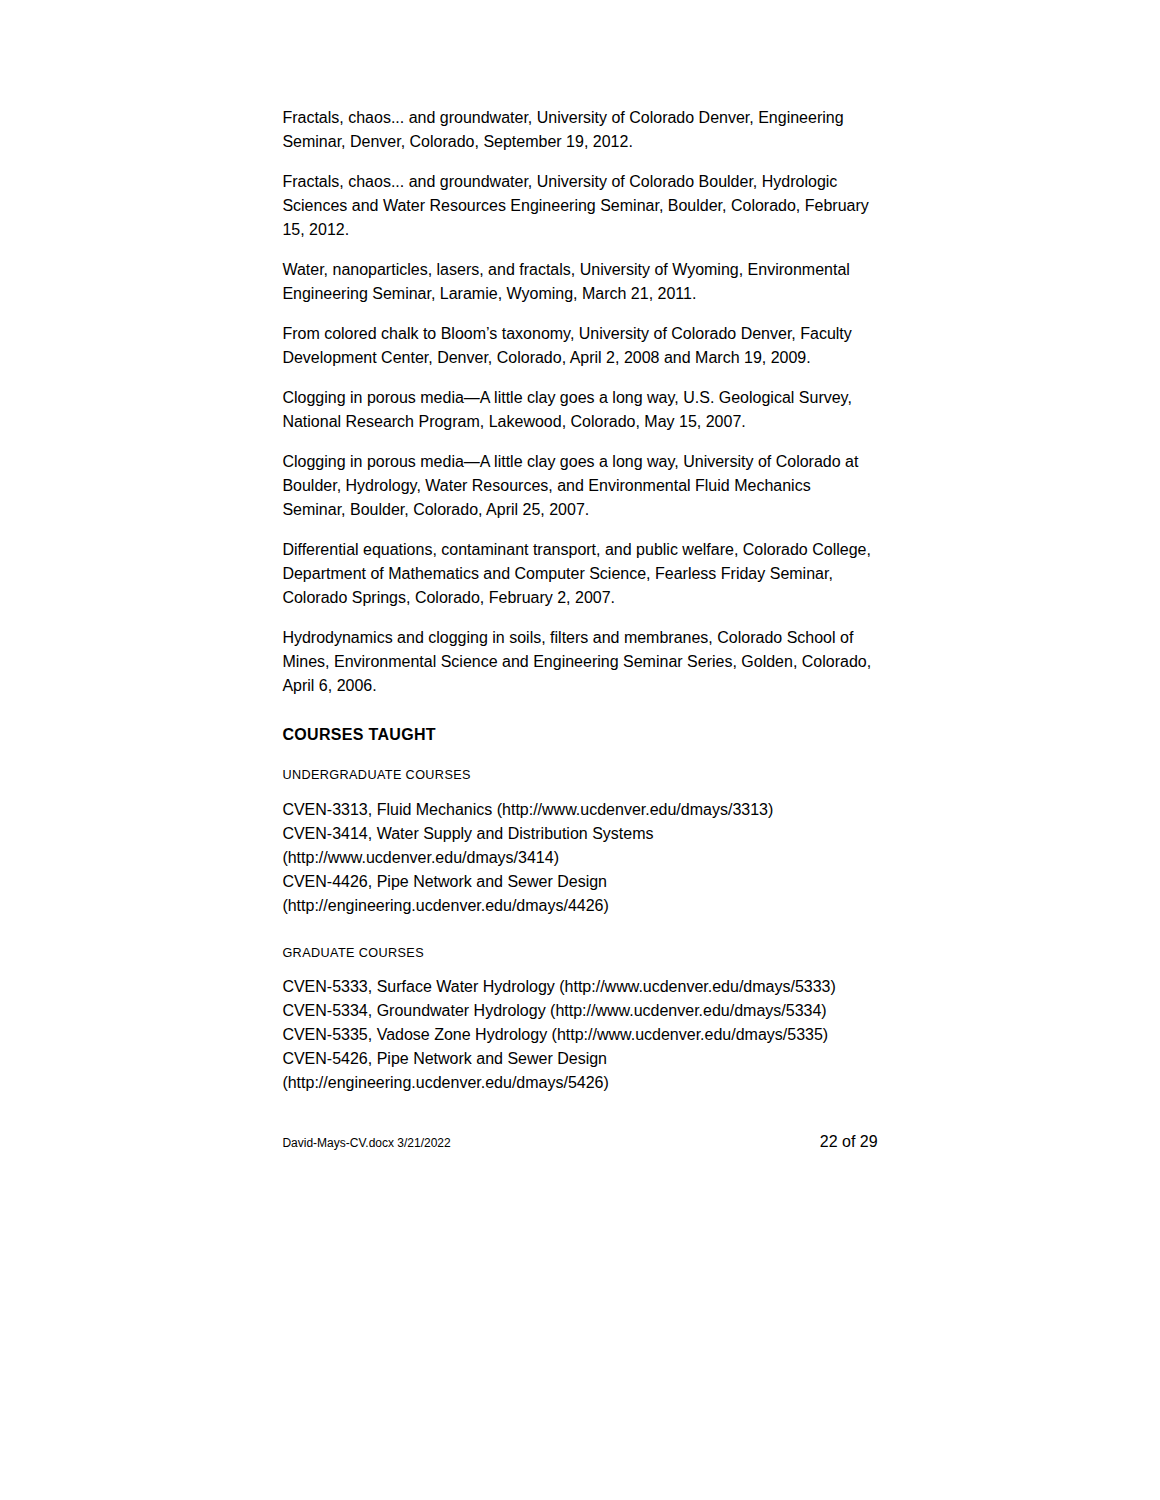Fractals, chaos... and groundwater, University of Colorado Denver, Engineering Seminar, Denver, Colorado, September 19, 2012.
Fractals, chaos... and groundwater, University of Colorado Boulder, Hydrologic Sciences and Water Resources Engineering Seminar, Boulder, Colorado, February 15, 2012.
Water, nanoparticles, lasers, and fractals, University of Wyoming, Environmental Engineering Seminar, Laramie, Wyoming, March 21, 2011.
From colored chalk to Bloom’s taxonomy, University of Colorado Denver, Faculty Development Center, Denver, Colorado, April 2, 2008 and March 19, 2009.
Clogging in porous media—A little clay goes a long way, U.S. Geological Survey, National Research Program, Lakewood, Colorado, May 15, 2007.
Clogging in porous media—A little clay goes a long way, University of Colorado at Boulder, Hydrology, Water Resources, and Environmental Fluid Mechanics Seminar, Boulder, Colorado, April 25, 2007.
Differential equations, contaminant transport, and public welfare, Colorado College, Department of Mathematics and Computer Science, Fearless Friday Seminar, Colorado Springs, Colorado, February 2, 2007.
Hydrodynamics and clogging in soils, filters and membranes, Colorado School of Mines, Environmental Science and Engineering Seminar Series, Golden, Colorado, April 6, 2006.
COURSES TAUGHT
UNDERGRADUATE COURSES
CVEN-3313, Fluid Mechanics (http://www.ucdenver.edu/dmays/3313)
CVEN-3414, Water Supply and Distribution Systems (http://www.ucdenver.edu/dmays/3414)
CVEN-4426, Pipe Network and Sewer Design (http://engineering.ucdenver.edu/dmays/4426)
GRADUATE COURSES
CVEN-5333, Surface Water Hydrology (http://www.ucdenver.edu/dmays/5333)
CVEN-5334, Groundwater Hydrology (http://www.ucdenver.edu/dmays/5334)
CVEN-5335, Vadose Zone Hydrology (http://www.ucdenver.edu/dmays/5335)
CVEN-5426, Pipe Network and Sewer Design (http://engineering.ucdenver.edu/dmays/5426)
David-Mays-CV.docx 3/21/2022 22 of 29